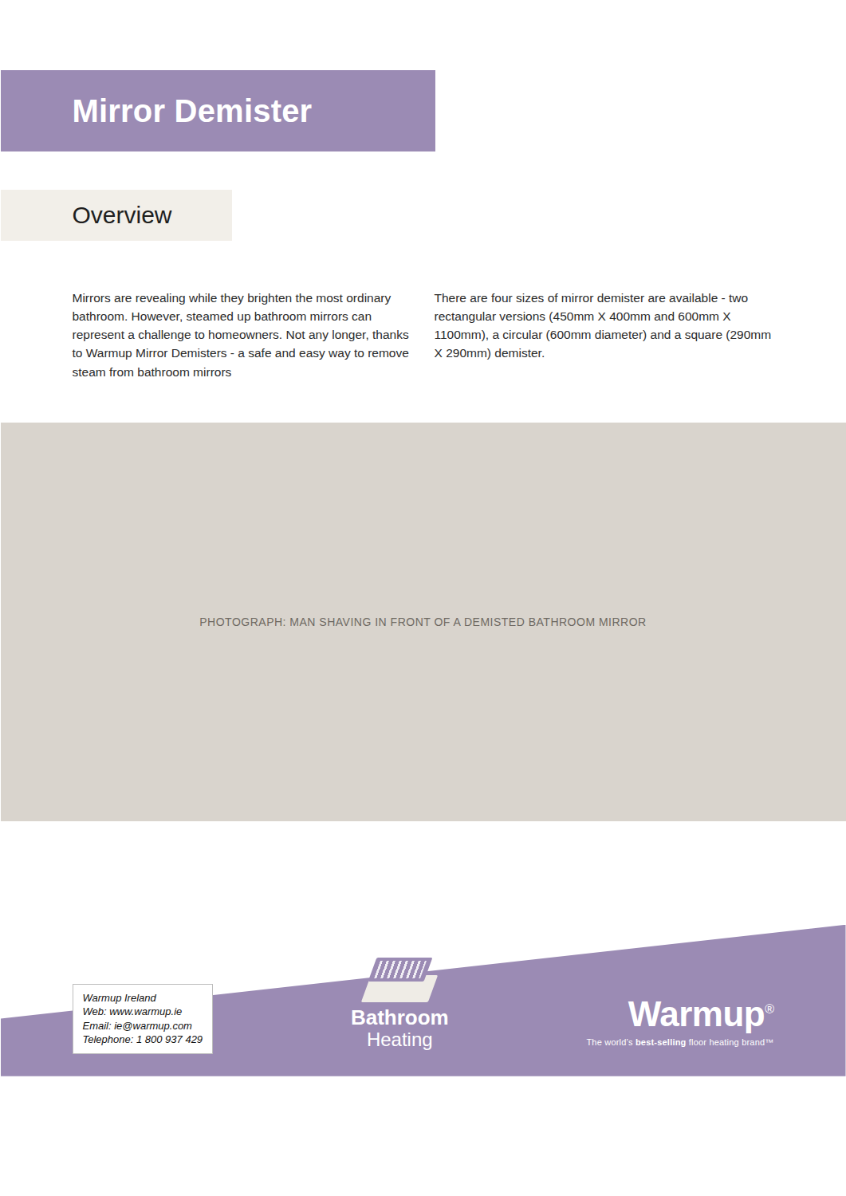Mirror Demister
Overview
Mirrors are revealing while they brighten the most ordinary bathroom. However, steamed up bathroom mirrors can represent a challenge to homeowners. Not any longer, thanks to Warmup Mirror Demisters - a safe and easy way to remove steam from bathroom mirrors
There are four sizes of mirror demister are available - two rectangular versions (450mm X 400mm and 600mm X 1100mm), a circular (600mm diameter) and a square (290mm X 290mm) demister.
Photograph: man shaving in front of a demisted bathroom mirror
Warmup Ireland
Web: www.warmup.ie
Email: ie@warmup.com
Telephone: 1 800 937 429
Bathroom
Heating
Warmup®
The world’s best-selling floor heating brand™